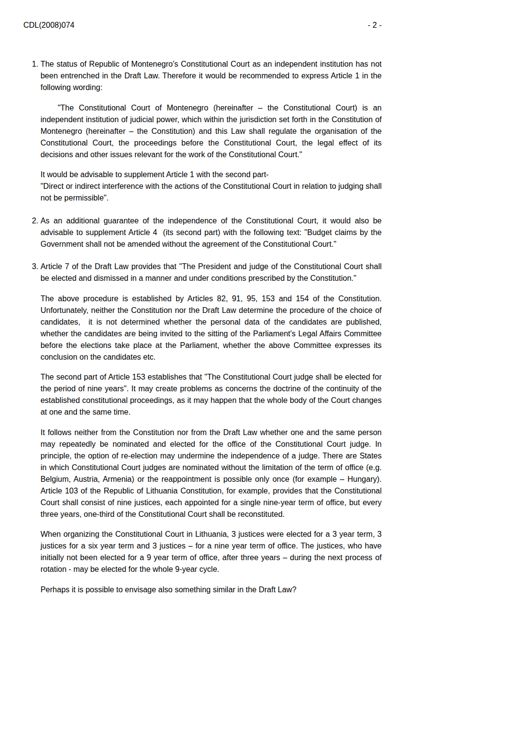CDL(2008)074 - 2 -
The status of Republic of Montenegro's Constitutional Court as an independent institution has not been entrenched in the Draft Law. Therefore it would be recommended to express Article 1 in the following wording:
"The Constitutional Court of Montenegro (hereinafter – the Constitutional Court) is an independent institution of judicial power, which within the jurisdiction set forth in the Constitution of Montenegro (hereinafter – the Constitution) and this Law shall regulate the organisation of the Constitutional Court, the proceedings before the Constitutional Court, the legal effect of its decisions and other issues relevant for the work of the Constitutional Court."
It would be advisable to supplement Article 1 with the second part-
"Direct or indirect interference with the actions of the Constitutional Court in relation to judging shall not be permissible".
As an additional guarantee of the independence of the Constitutional Court, it would also be advisable to supplement Article 4 (its second part) with the following text: "Budget claims by the Government shall not be amended without the agreement of the Constitutional Court."
Article 7 of the Draft Law provides that "The President and judge of the Constitutional Court shall be elected and dismissed in a manner and under conditions prescribed by the Constitution."
The above procedure is established by Articles 82, 91, 95, 153 and 154 of the Constitution. Unfortunately, neither the Constitution nor the Draft Law determine the procedure of the choice of candidates, it is not determined whether the personal data of the candidates are published, whether the candidates are being invited to the sitting of the Parliament's Legal Affairs Committee before the elections take place at the Parliament, whether the above Committee expresses its conclusion on the candidates etc.
The second part of Article 153 establishes that "The Constitutional Court judge shall be elected for the period of nine years". It may create problems as concerns the doctrine of the continuity of the established constitutional proceedings, as it may happen that the whole body of the Court changes at one and the same time.
It follows neither from the Constitution nor from the Draft Law whether one and the same person may repeatedly be nominated and elected for the office of the Constitutional Court judge. In principle, the option of re-election may undermine the independence of a judge. There are States in which Constitutional Court judges are nominated without the limitation of the term of office (e.g. Belgium, Austria, Armenia) or the reappointment is possible only once (for example – Hungary). Article 103 of the Republic of Lithuania Constitution, for example, provides that the Constitutional Court shall consist of nine justices, each appointed for a single nine-year term of office, but every three years, one-third of the Constitutional Court shall be reconstituted.
When organizing the Constitutional Court in Lithuania, 3 justices were elected for a 3 year term, 3 justices for a six year term and 3 justices – for a nine year term of office. The justices, who have initially not been elected for a 9 year term of office, after three years – during the next process of rotation - may be elected for the whole 9-year cycle.
Perhaps it is possible to envisage also something similar in the Draft Law?